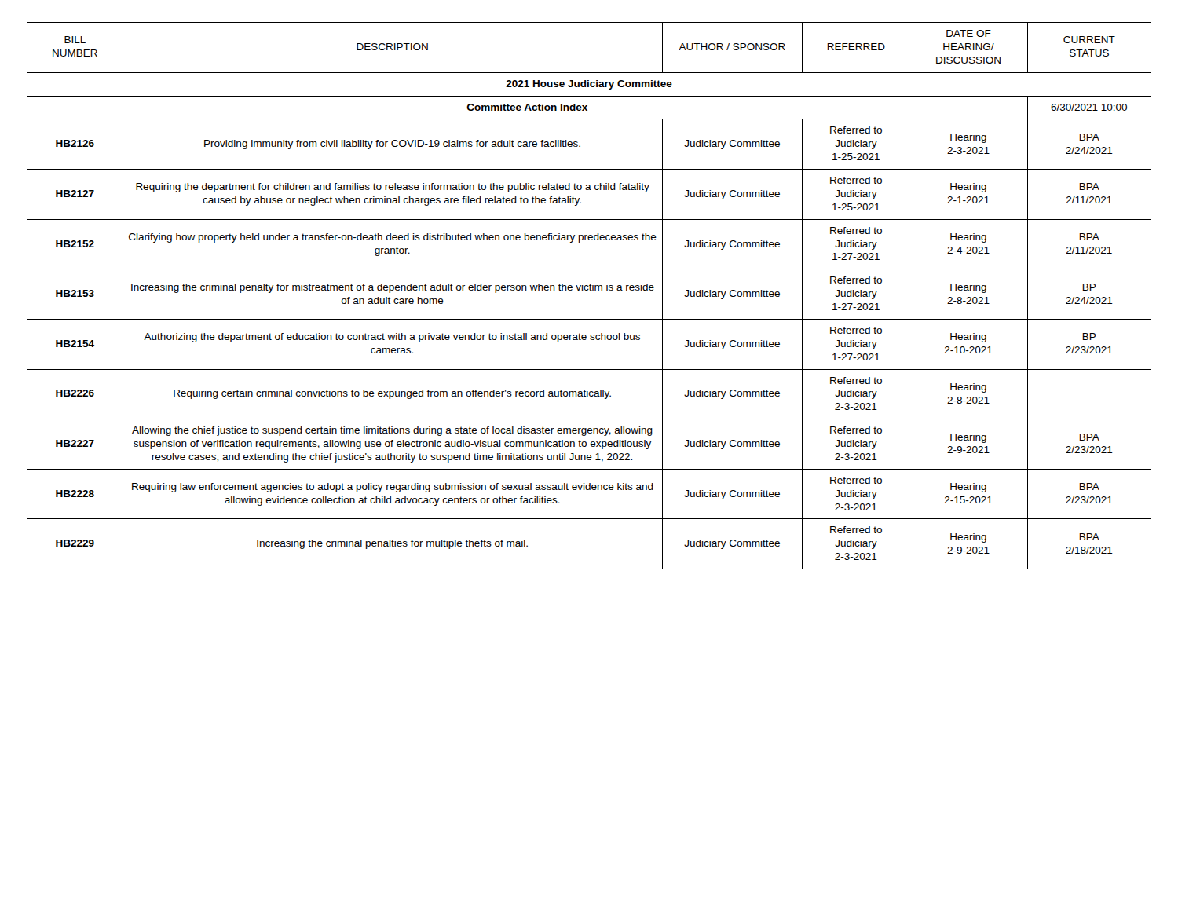| 2021 House Judiciary Committee |
| Committee Action Index | 6/30/2021 10:00 |
| BILL NUMBER | DESCRIPTION | AUTHOR / SPONSOR | REFERRED | DATE OF HEARING/ DISCUSSION | CURRENT STATUS |
| HB2126 | Providing immunity from civil liability for COVID-19 claims for adult care facilities. | Judiciary Committee | Referred to Judiciary 1-25-2021 | Hearing 2-3-2021 | BPA 2/24/2021 |
| HB2127 | Requiring the department for children and families to release information to the public related to a child fatality caused by abuse or neglect when criminal charges are filed related to the fatality. | Judiciary Committee | Referred to Judiciary 1-25-2021 | Hearing 2-1-2021 | BPA 2/11/2021 |
| HB2152 | Clarifying how property held under a transfer-on-death deed is distributed when one beneficiary predeceases the grantor. | Judiciary Committee | Referred to Judiciary 1-27-2021 | Hearing 2-4-2021 | BPA 2/11/2021 |
| HB2153 | Increasing the criminal penalty for mistreatment of a dependent adult or elder person when the victim is a reside of an adult care home | Judiciary Committee | Referred to Judiciary 1-27-2021 | Hearing 2-8-2021 | BP 2/24/2021 |
| HB2154 | Authorizing the department of education to contract with a private vendor to install and operate school bus cameras. | Judiciary Committee | Referred to Judiciary 1-27-2021 | Hearing 2-10-2021 | BP 2/23/2021 |
| HB2226 | Requiring certain criminal convictions to be expunged from an offender's record automatically. | Judiciary Committee | Referred to Judiciary 2-3-2021 | Hearing 2-8-2021 | |
| HB2227 | Allowing the chief justice to suspend certain time limitations during a state of local disaster emergency, allowing suspension of verification requirements, allowing use of electronic audio-visual communication to expeditiously resolve cases, and extending the chief justice's authority to suspend time limitations until June 1, 2022. | Judiciary Committee | Referred to Judiciary 2-3-2021 | Hearing 2-9-2021 | BPA 2/23/2021 |
| HB2228 | Requiring law enforcement agencies to adopt a policy regarding submission of sexual assault evidence kits and allowing evidence collection at child advocacy centers or other facilities. | Judiciary Committee | Referred to Judiciary 2-3-2021 | Hearing 2-15-2021 | BPA 2/23/2021 |
| HB2229 | Increasing the criminal penalties for multiple thefts of mail. | Judiciary Committee | Referred to Judiciary 2-3-2021 | Hearing 2-9-2021 | BPA 2/18/2021 |